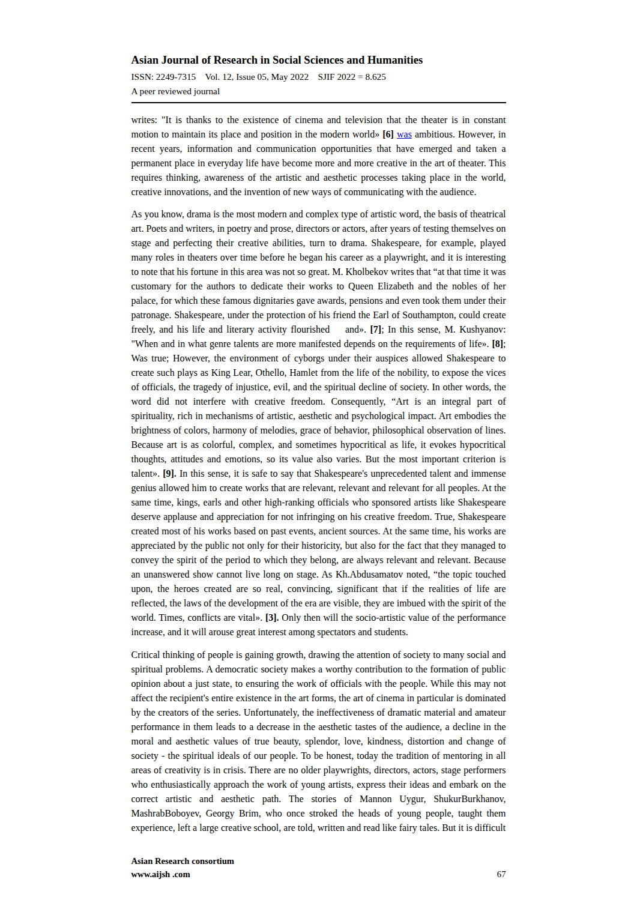Asian Journal of Research in Social Sciences and Humanities
ISSN: 2249-7315 Vol. 12, Issue 05, May 2022 SJIF 2022 = 8.625
A peer reviewed journal
writes: "It is thanks to the existence of cinema and television that the theater is in constant motion to maintain its place and position in the modern world» [6] was ambitious. However, in recent years, information and communication opportunities that have emerged and taken a permanent place in everyday life have become more and more creative in the art of theater. This requires thinking, awareness of the artistic and aesthetic processes taking place in the world, creative innovations, and the invention of new ways of communicating with the audience.
As you know, drama is the most modern and complex type of artistic word, the basis of theatrical art. Poets and writers, in poetry and prose, directors or actors, after years of testing themselves on stage and perfecting their creative abilities, turn to drama. Shakespeare, for example, played many roles in theaters over time before he began his career as a playwright, and it is interesting to note that his fortune in this area was not so great. M. Kholbekov writes that “at that time it was customary for the authors to dedicate their works to Queen Elizabeth and the nobles of her palace, for which these famous dignitaries gave awards, pensions and even took them under their patronage. Shakespeare, under the protection of his friend the Earl of Southampton, could create freely, and his life and literary activity flourished and». [7]; In this sense, M. Kushyanov: "When and in what genre talents are more manifested depends on the requirements of life». [8]; Was true; However, the environment of cyborgs under their auspices allowed Shakespeare to create such plays as King Lear, Othello, Hamlet from the life of the nobility, to expose the vices of officials, the tragedy of injustice, evil, and the spiritual decline of society. In other words, the word did not interfere with creative freedom. Consequently, “Art is an integral part of spirituality, rich in mechanisms of artistic, aesthetic and psychological impact. Art embodies the brightness of colors, harmony of melodies, grace of behavior, philosophical observation of lines. Because art is as colorful, complex, and sometimes hypocritical as life, it evokes hypocritical thoughts, attitudes and emotions, so its value also varies. But the most important criterion is talent». [9]. In this sense, it is safe to say that Shakespeare's unprecedented talent and immense genius allowed him to create works that are relevant, relevant and relevant for all peoples. At the same time, kings, earls and other high-ranking officials who sponsored artists like Shakespeare deserve applause and appreciation for not infringing on his creative freedom. True, Shakespeare created most of his works based on past events, ancient sources. At the same time, his works are appreciated by the public not only for their historicity, but also for the fact that they managed to convey the spirit of the period to which they belong, are always relevant and relevant. Because an unanswered show cannot live long on stage. As Kh.Abdusamatov noted, “the topic touched upon, the heroes created are so real, convincing, significant that if the realities of life are reflected, the laws of the development of the era are visible, they are imbued with the spirit of the world. Times, conflicts are vital». [3]. Only then will the socio-artistic value of the performance increase, and it will arouse great interest among spectators and students.
Critical thinking of people is gaining growth, drawing the attention of society to many social and spiritual problems. A democratic society makes a worthy contribution to the formation of public opinion about a just state, to ensuring the work of officials with the people. While this may not affect the recipient's entire existence in the art forms, the art of cinema in particular is dominated by the creators of the series. Unfortunately, the ineffectiveness of dramatic material and amateur performance in them leads to a decrease in the aesthetic tastes of the audience, a decline in the moral and aesthetic values of true beauty, splendor, love, kindness, distortion and change of society - the spiritual ideals of our people. To be honest, today the tradition of mentoring in all areas of creativity is in crisis. There are no older playwrights, directors, actors, stage performers who enthusiastically approach the work of young artists, express their ideas and embark on the correct artistic and aesthetic path. The stories of Mannon Uygur, ShukurBurkhanov, MashrabBoboyev, Georgy Brim, who once stroked the heads of young people, taught them experience, left a large creative school, are told, written and read like fairy tales. But it is difficult
Asian Research consortium
www.aijsh .com
67